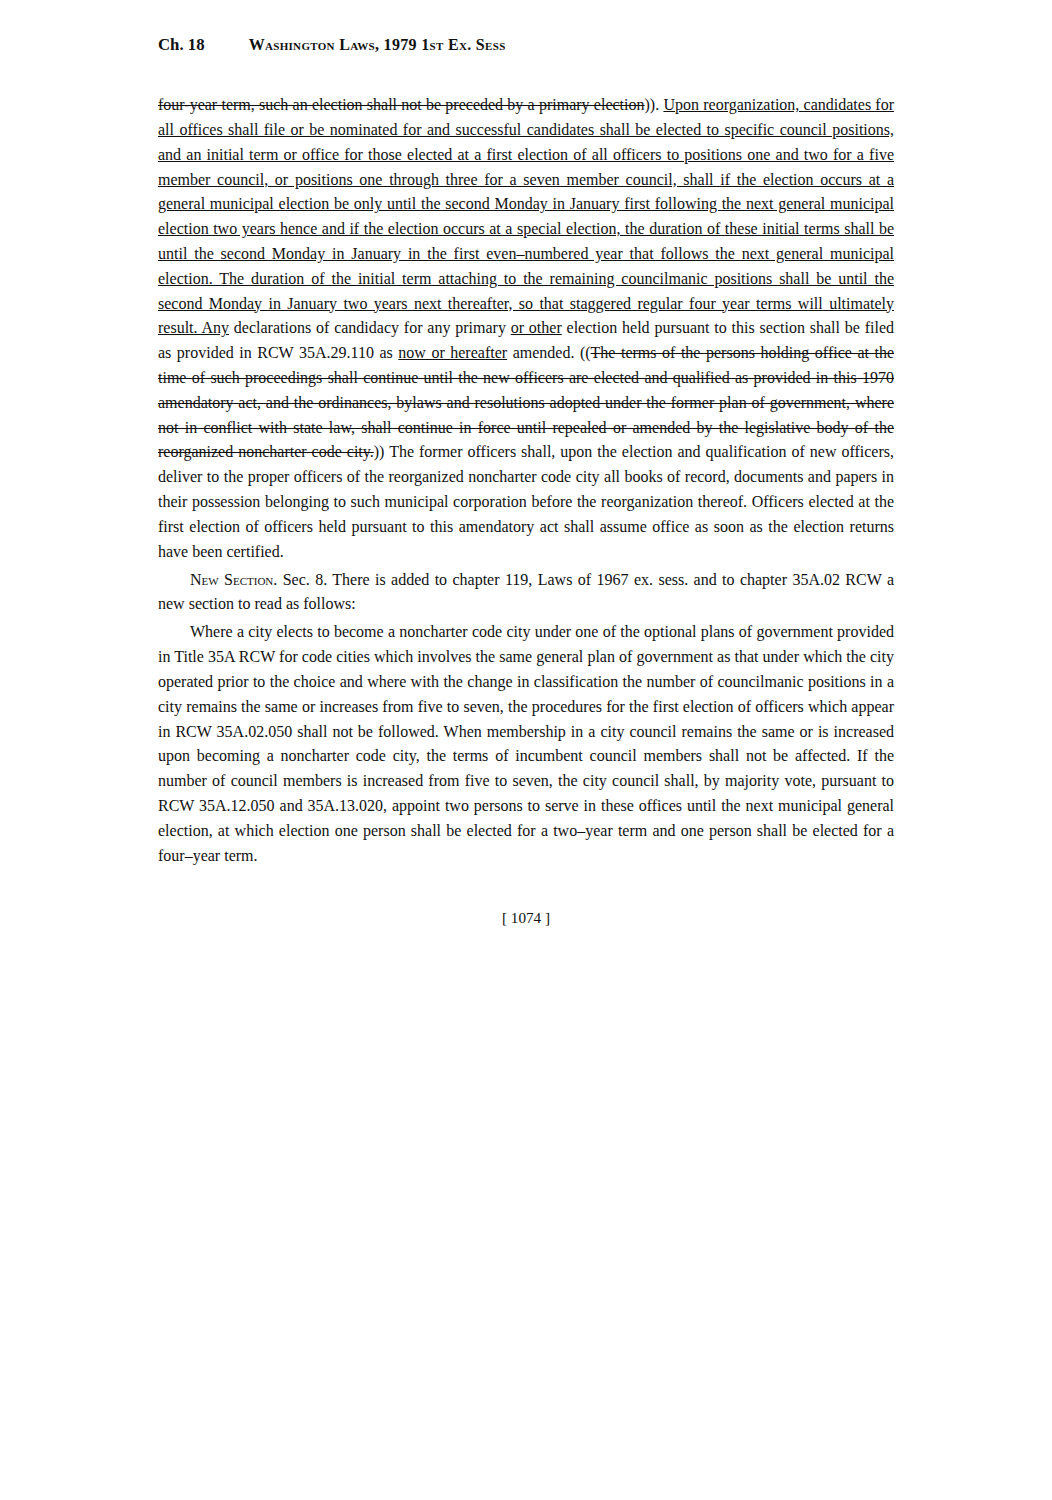Ch. 18 Washington Laws, 1979 1st Ex. Sess
four-year term, such an election shall not be preceded by a primary election)). Upon reorganization, candidates for all offices shall file or be nominated for and successful candidates shall be elected to specific council positions, and an initial term or office for those elected at a first election of all officers to positions one and two for a five member council, or positions one through three for a seven member council, shall if the election occurs at a general municipal election be only until the second Monday in January first following the next general municipal election two years hence and if the election occurs at a special election, the duration of these initial terms shall be until the second Monday in January in the first even–numbered year that follows the next general municipal election. The duration of the initial term attaching to the remaining councilmanic positions shall be until the second Monday in January two years next thereafter, so that staggered regular four year terms will ultimately result. Any declarations of candidacy for any primary or other election held pursuant to this section shall be filed as provided in RCW 35A.29.110 as now or hereafter amended. ((The terms of the persons holding office at the time of such proceedings shall continue until the new officers are elected and qualified as provided in this 1970 amendatory act, and the ordinances, bylaws and resolutions adopted under the former plan of government, where not in conflict with state law, shall continue in force until repealed or amended by the legislative body of the reorganized noncharter code city.)) The former officers shall, upon the election and qualification of new officers, deliver to the proper officers of the reorganized noncharter code city all books of record, documents and papers in their possession belonging to such municipal corporation before the reorganization thereof. Officers elected at the first election of officers held pursuant to this amendatory act shall assume office as soon as the election returns have been certified.
New Section. Sec. 8. There is added to chapter 119, Laws of 1967 ex. sess. and to chapter 35A.02 RCW a new section to read as follows:
Where a city elects to become a noncharter code city under one of the optional plans of government provided in Title 35A RCW for code cities which involves the same general plan of government as that under which the city operated prior to the choice and where with the change in classification the number of councilmanic positions in a city remains the same or increases from five to seven, the procedures for the first election of officers which appear in RCW 35A.02.050 shall not be followed. When membership in a city council remains the same or is increased upon becoming a noncharter code city, the terms of incumbent council members shall not be affected. If the number of council members is increased from five to seven, the city council shall, by majority vote, pursuant to RCW 35A.12.050 and 35A.13.020, appoint two persons to serve in these offices until the next municipal general election, at which election one person shall be elected for a two–year term and one person shall be elected for a four–year term.
[ 1074 ]